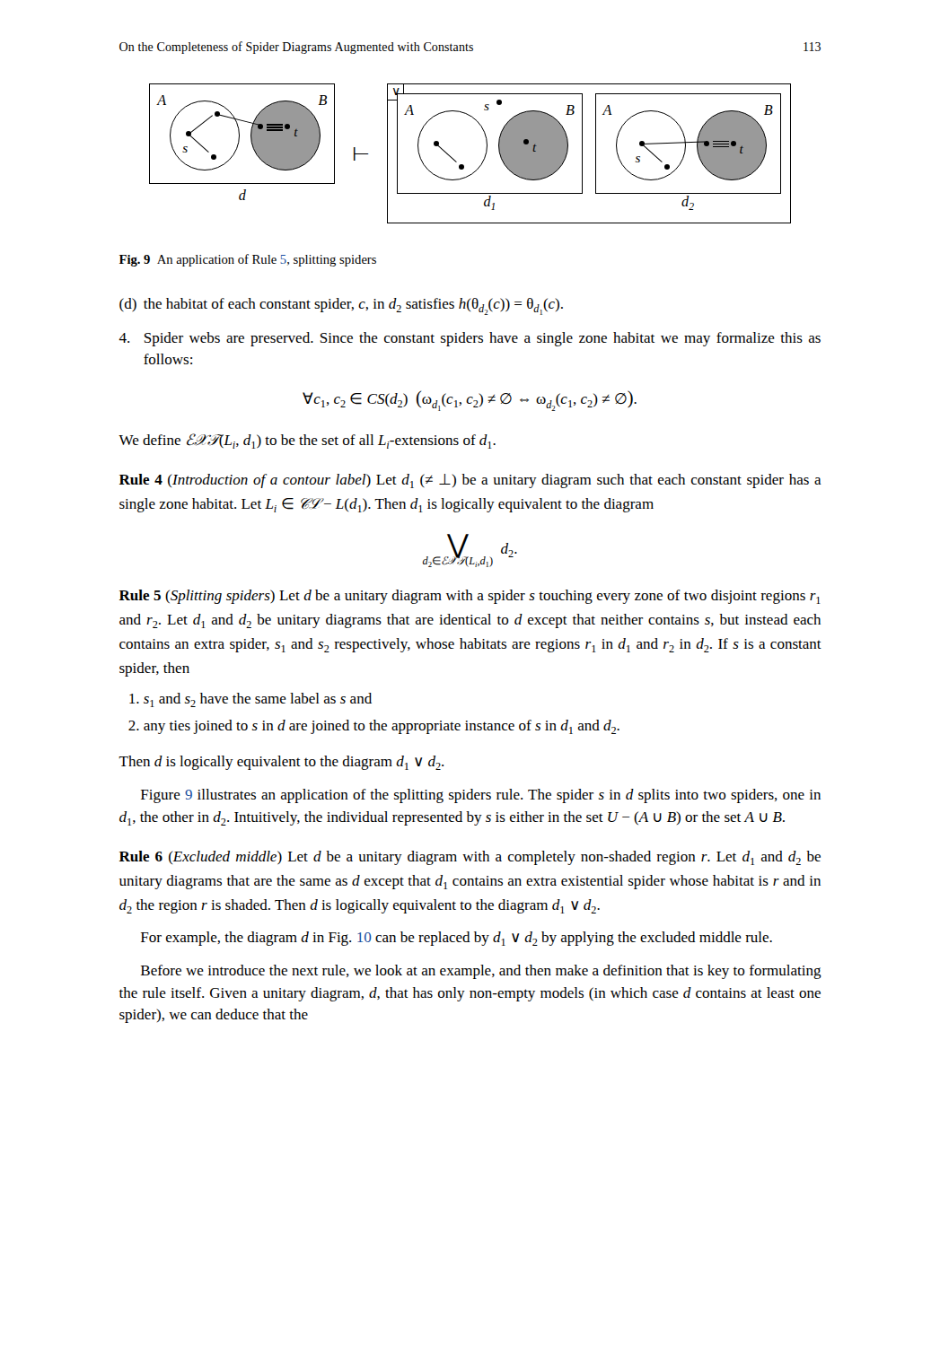On the Completeness of Spider Diagrams Augmented with Constants 113
A B
s
t
d
⊢
∨
A B
s
t
d1
A B
s
t
d2
Fig. 9 An application of Rule 5, splitting spiders
(d) the habitat of each constant spider, c, in d2 satisfies h(θd2(c)) = θd1(c).
4. Spider webs are preserved. Since the constant spiders have a single zone habitat we may formalize this as follows:
∀c1, c2 ∈ CS(d2) (ωd1(c1, c2) ≠ ∅ ⇔ ωd2(c1, c2) ≠ ∅).
We define ℰ𝒳𝒯(Li, d1) to be the set of all Li-extensions of d1.
Rule 4 (Introduction of a contour label) Let d1 (≠ ⊥) be a unitary diagram such that each constant spider has a single zone habitat. Let Li ∈ 𝒞ℒ − L(d1). Then d1 is logically equivalent to the diagram
⋁ d2∈ℰ𝒳𝒯(Li,d1) d2.
Rule 5 (Splitting spiders) Let d be a unitary diagram with a spider s touching every zone of two disjoint regions r1 and r2. Let d1 and d2 be unitary diagrams that are identical to d except that neither contains s, but instead each contains an extra spider, s1 and s2 respectively, whose habitats are regions r1 in d1 and r2 in d2. If s is a constant spider, then
s1 and s2 have the same label as s and
any ties joined to s in d are joined to the appropriate instance of s in d1 and d2.
Then d is logically equivalent to the diagram d1 ∨ d2.
Figure 9 illustrates an application of the splitting spiders rule. The spider s in d splits into two spiders, one in d1, the other in d2. Intuitively, the individual represented by s is either in the set U − (A ∪ B) or the set A ∪ B.
Rule 6 (Excluded middle) Let d be a unitary diagram with a completely non-shaded region r. Let d1 and d2 be unitary diagrams that are the same as d except that d1 contains an extra existential spider whose habitat is r and in d2 the region r is shaded. Then d is logically equivalent to the diagram d1 ∨ d2.
For example, the diagram d in Fig. 10 can be replaced by d1 ∨ d2 by applying the excluded middle rule.
Before we introduce the next rule, we look at an example, and then make a definition that is key to formulating the rule itself. Given a unitary diagram, d, that has only non-empty models (in which case d contains at least one spider), we can deduce that the